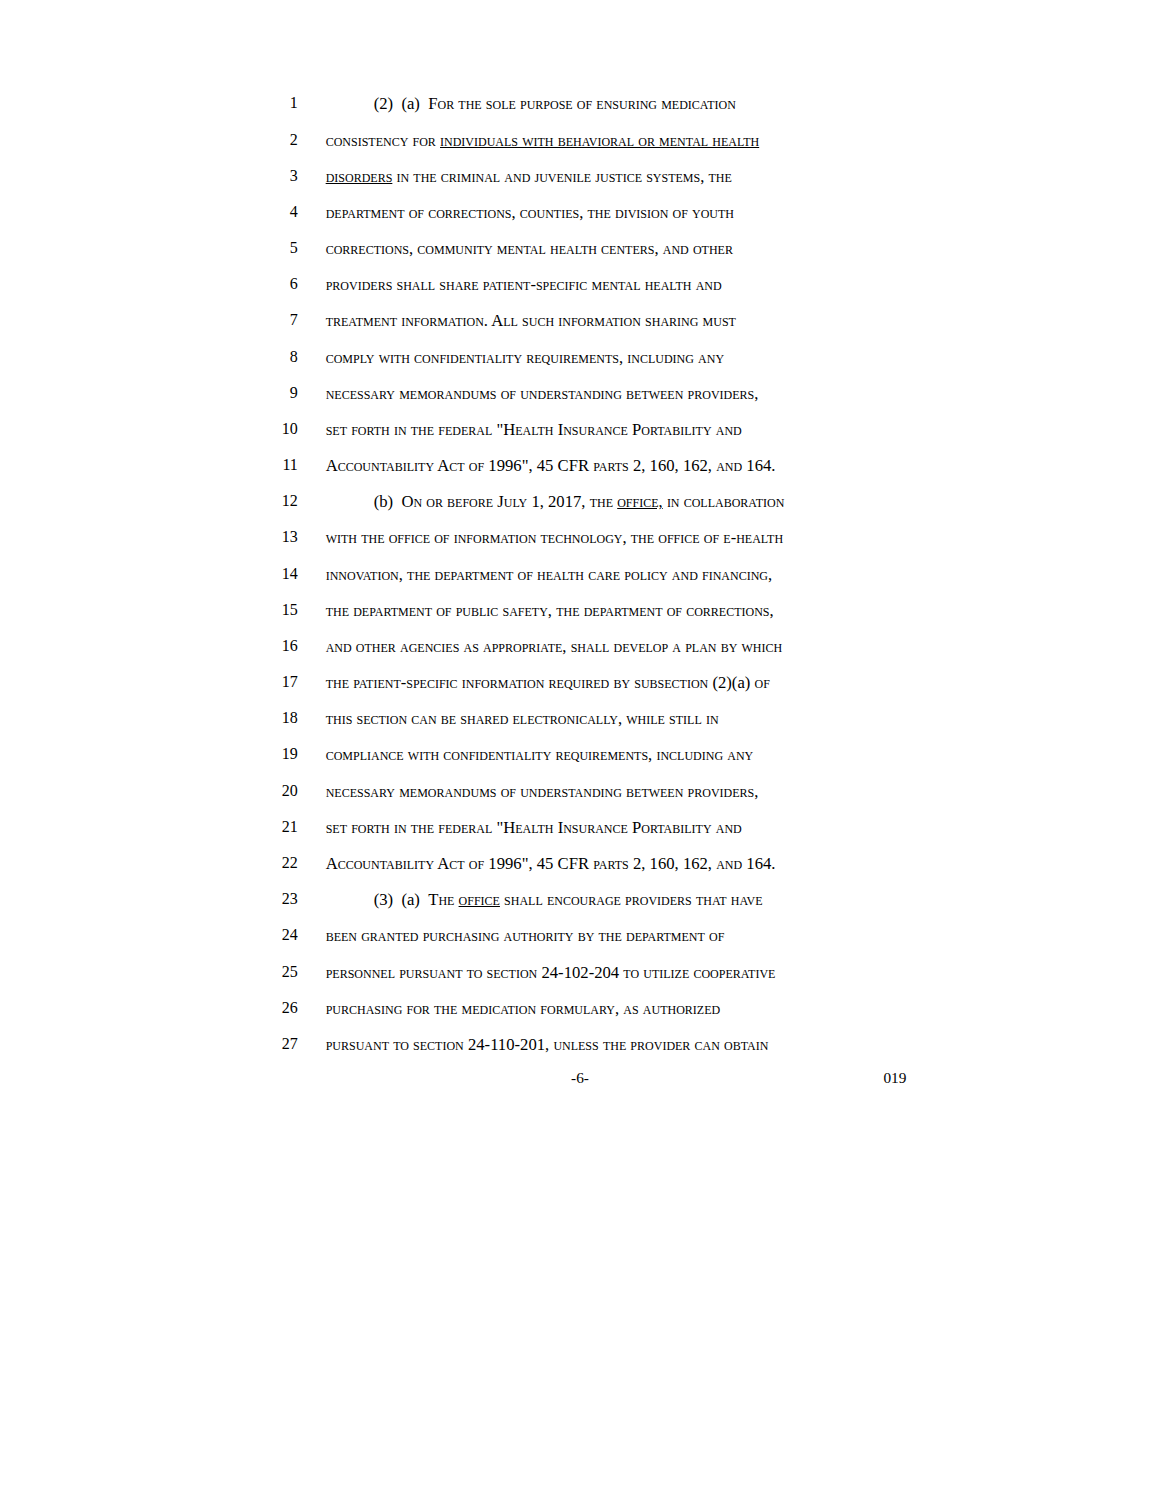| 1 | (2) (a) For the sole purpose of ensuring medication |
| 2 | consistency for individuals with behavioral or mental health |
| 3 | disorders in the criminal and juvenile justice systems, the |
| 4 | department of corrections, counties, the division of youth |
| 5 | corrections, community mental health centers, and other |
| 6 | providers shall share patient-specific mental health and |
| 7 | treatment information. All such information sharing must |
| 8 | comply with confidentiality requirements, including any |
| 9 | necessary memorandums of understanding between providers, |
| 10 | set forth in the federal "Health Insurance Portability and |
| 11 | Accountability Act of 1996", 45 CFR parts 2, 160, 162, and 164. |
| 12 | (b) On or before July 1, 2017, the office, in collaboration |
| 13 | with the office of information technology, the office of e-health |
| 14 | innovation, the department of health care policy and financing, |
| 15 | the department of public safety, the department of corrections, |
| 16 | and other agencies as appropriate, shall develop a plan by which |
| 17 | the patient-specific information required by subsection (2)(a) of |
| 18 | this section can be shared electronically, while still in |
| 19 | compliance with confidentiality requirements, including any |
| 20 | necessary memorandums of understanding between providers, |
| 21 | set forth in the federal "Health Insurance Portability and |
| 22 | Accountability Act of 1996", 45 CFR parts 2, 160, 162, and 164. |
| 23 | (3) (a) The office shall encourage providers that have |
| 24 | been granted purchasing authority by the department of |
| 25 | personnel pursuant to section 24-102-204 to utilize cooperative |
| 26 | purchasing for the medication formulary, as authorized |
| 27 | pursuant to section 24-110-201, unless the provider can obtain |
-6-
019